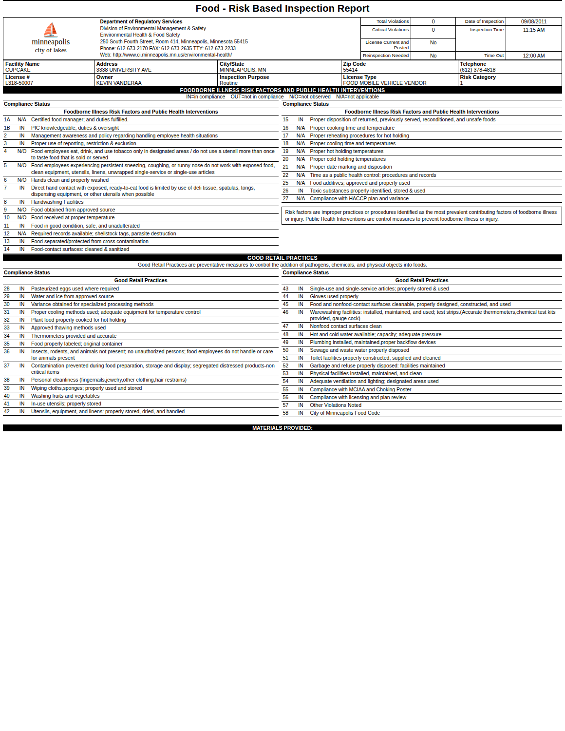Food - Risk Based Inspection Report
| ⛵ minneapolis city of lakes | Department of Regulatory Services Division of Environmental Management & Safety Environmental Health & Food Safety 250 South Fourth Street, Room 414, Minneapolis, Minnesota 55415 Phone: 612-673-2170 FAX: 612-673-2635 TTY: 612-673-2233 Web: http://www.ci.minneapolis.mn.us/environmental-health/ | Total Violations | 0 | Date of Inspection | 09/08/2011 |
| Critical Violations | 0 | Inspection Time | 11:15 AM |
| License Current and Posted | No |
| Reinspection Needed | No | Time Out | 12:00 AM |
| Facility Name CUPCAKE | Address 3338 UNIVERSITY AVE | City/State MINNEAPOLIS, MN | Zip Code 55414 | Telephone (612) 378-4818 |
| License # L318-50007 | Owner KEVIN VANDERAA | Inspection Purpose Routine | License Type FOOD MOBILE VEHICLE VENDOR | Risk Category 1 |
FOODBORNE ILLNESS RISK FACTORS AND PUBLIC HEALTH INTERVENTIONS
IN=in compliance OUT=not in compliance N/O=not observed N/A=not applicable
| / Compliance Status / / Foodborne Illness Risk Factors and Public Health Interventions / / 1A / N/A / Certified food manager; and duties fulfilled. / / 1B / IN / PIC knowledgeable, duties & oversight / / 2 / IN / Management awareness and policy regarding handling employee health situations / / 3 / IN / Proper use of reporting, restriction & exclusion / / 4 / N/O / Food employees eat, drink, and use tobacco only in designated areas / do not use a utensil more than once to taste food that is sold or served / / 5 / N/O / Food employees experiencing persistent sneezing, coughing, or runny nose do not work with exposed food, clean equipment, utensils, linens, unwrapped single-service or single-use articles / / 6 / N/O / Hands clean and properly washed / / 7 / IN / Direct hand contact with exposed, ready-to-eat food is limited by use of deli tissue, spatulas, tongs, dispensing equipment, or other utensils when possible / / 8 / IN / Handwashing Facilities / / 9 / N/O / Food obtained from approved source / / 10 / N/O / Food received at proper temperature / / 11 / IN / Food in good condition, safe, and unadulterated / / 12 / N/A / Required records available; shellstock tags, parasite destruction / / 13 / IN / Food separated/protected from cross contamination / / 14 / IN / Food-contact surfaces: cleaned & sanitized / | / Compliance Status / / Foodborne Illness Risk Factors and Public Health Interventions / / 15 / IN / Proper disposition of returned, previously served, reconditioned, and unsafe foods / / 16 / N/A / Proper cooking time and temperature / / 17 / N/A / Proper reheating procedures for hot holding / / 18 / N/A / Proper cooling time and temperatures / / 19 / N/A / Proper hot holding temperatures / / 20 / N/A / Proper cold holding temperatures / / 21 / N/A / Proper date marking and disposition / / 22 / N/A / Time as a public health control: procedures and records / / 25 / N/A / Food additives; approved and properly used / / 26 / IN / Toxic substances properly identified, stored & used / / 27 / N/A / Compliance with HACCP plan and variance / Risk factors are improper practices or procedures identified as the most prevalent contributing factors of foodborne illness or injury. Public Health Interventions are control measures to prevent foodborne illness or injury. |
GOOD RETAIL PRACTICES
Good Retail Practices are preventative measures to control the addition of pathogens, chemicals, and physical objects into foods.
| / Compliance Status / / Good Retail Practices / / 28 / IN / Pasteurized eggs used where required / / 29 / IN / Water and ice from approved source / / 30 / IN / Variance obtained for specialized processing methods / / 31 / IN / Proper cooling methods used; adequate equipment for temperature control / / 32 / IN / Plant food properly cooked for hot holding / / 33 / IN / Approved thawing methods used / / 34 / IN / Thermometers provided and accurate / / 35 / IN / Food properly labeled; original container / / 36 / IN / Insects, rodents, and animals not present; no unauthorized persons; food employees do not handle or care for animals present / / 37 / IN / Contamination prevented during food preparation, storage and display; segregated distressed products-non critical items / / 38 / IN / Personal cleanliness (fingernails,jewelry,other clothing,hair restrains) / / 39 / IN / Wiping cloths,sponges; properly used and stored / / 40 / IN / Washing fruits and vegetables / / 41 / IN / In-use utensils; properly stored / / 42 / IN / Utensils, equipment, and linens: properly stored, dried, and handled / | / Compliance Status / / Good Retail Practices / / 43 / IN / Single-use and single-service articles; properly stored & used / / 44 / IN / Gloves used properly / / 45 / IN / Food and nonfood-contact surfaces cleanable, properly designed, constructed, and used / / 46 / IN / Warewashing facilities: installed, maintained, and used; test strips.(Accurate thermometers,chemical test kits provided, gauge cock) / / 47 / IN / Nonfood contact surfaces clean / / 48 / IN / Hot and cold water available; capacity; adequate pressure / / 49 / IN / Plumbing installed, maintained,proper backflow devices / / 50 / IN / Sewage and waste water properly disposed / / 51 / IN / Toilet facilities properly constructed, supplied and cleaned / / 52 / IN / Garbage and refuse properly disposed: facilities maintained / / 53 / IN / Physical facilities installed, maintained, and clean / / 54 / IN / Adequate ventilation and lighting; designated areas used / / 55 / IN / Compliance with MCIAA and Choking Poster / / 56 / IN / Compliance with licensing and plan review / / 57 / IN / Other Violations Noted / / 58 / IN / City of Minneapolis Food Code / |
MATERIALS PROVIDED: